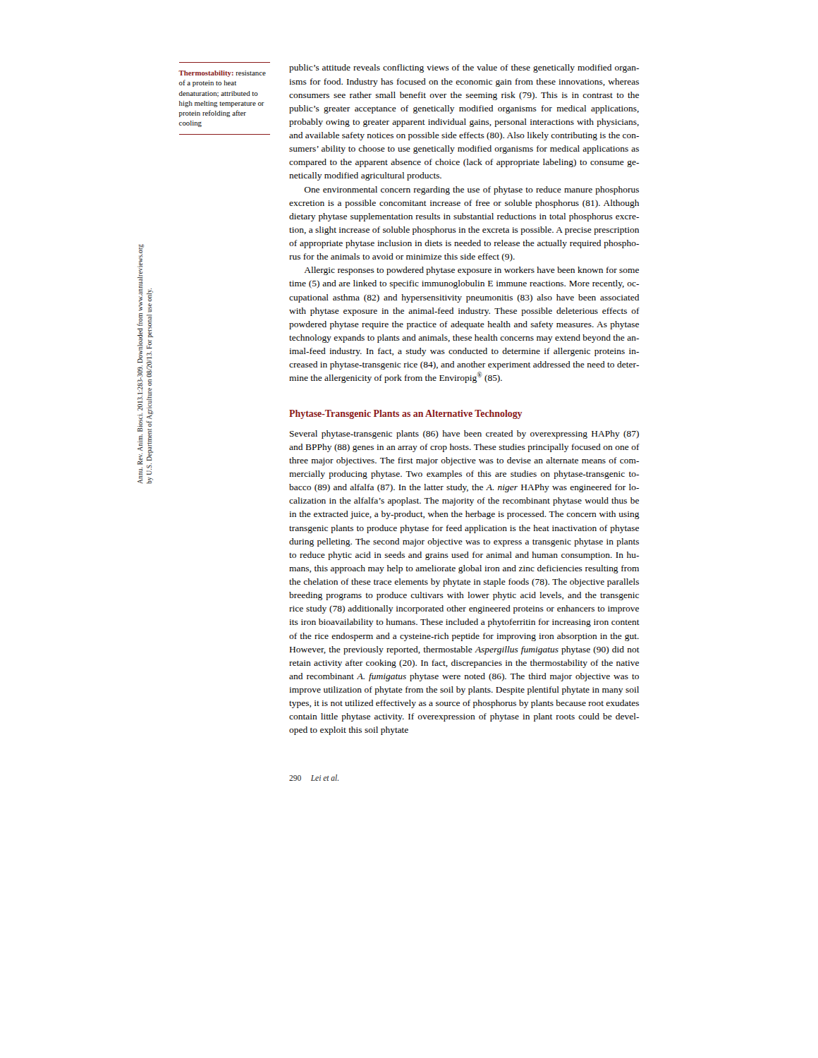Annu. Rev. Anim. Biosci. 2013.1:283-309. Downloaded from www.annualreviews.org
by U.S. Department of Agriculture on 08/20/13. For personal use only.
Thermostability: resistance of a protein to heat denaturation; attributed to high melting temperature or protein refolding after cooling
public’s attitude reveals conflicting views of the value of these genetically modified organisms for food. Industry has focused on the economic gain from these innovations, whereas consumers see rather small benefit over the seeming risk (79). This is in contrast to the public’s greater acceptance of genetically modified organisms for medical applications, probably owing to greater apparent individual gains, personal interactions with physicians, and available safety notices on possible side effects (80). Also likely contributing is the consumers’ ability to choose to use genetically modified organisms for medical applications as compared to the apparent absence of choice (lack of appropriate labeling) to consume genetically modified agricultural products.
One environmental concern regarding the use of phytase to reduce manure phosphorus excretion is a possible concomitant increase of free or soluble phosphorus (81). Although dietary phytase supplementation results in substantial reductions in total phosphorus excretion, a slight increase of soluble phosphorus in the excreta is possible. A precise prescription of appropriate phytase inclusion in diets is needed to release the actually required phosphorus for the animals to avoid or minimize this side effect (9).
Allergic responses to powdered phytase exposure in workers have been known for some time (5) and are linked to specific immunoglobulin E immune reactions. More recently, occupational asthma (82) and hypersensitivity pneumonitis (83) also have been associated with phytase exposure in the animal-feed industry. These possible deleterious effects of powdered phytase require the practice of adequate health and safety measures. As phytase technology expands to plants and animals, these health concerns may extend beyond the animal-feed industry. In fact, a study was conducted to determine if allergenic proteins increased in phytase-transgenic rice (84), and another experiment addressed the need to determine the allergenicity of pork from the Enviropig® (85).
Phytase-Transgenic Plants as an Alternative Technology
Several phytase-transgenic plants (86) have been created by overexpressing HAPhy (87) and BPPhy (88) genes in an array of crop hosts. These studies principally focused on one of three major objectives. The first major objective was to devise an alternate means of commercially producing phytase. Two examples of this are studies on phytase-transgenic tobacco (89) and alfalfa (87). In the latter study, the A. niger HAPhy was engineered for localization in the alfalfa’s apoplast. The majority of the recombinant phytase would thus be in the extracted juice, a by-product, when the herbage is processed. The concern with using transgenic plants to produce phytase for feed application is the heat inactivation of phytase during pelleting. The second major objective was to express a transgenic phytase in plants to reduce phytic acid in seeds and grains used for animal and human consumption. In humans, this approach may help to ameliorate global iron and zinc deficiencies resulting from the chelation of these trace elements by phytate in staple foods (78). The objective parallels breeding programs to produce cultivars with lower phytic acid levels, and the transgenic rice study (78) additionally incorporated other engineered proteins or enhancers to improve its iron bioavailability to humans. These included a phytoferritin for increasing iron content of the rice endosperm and a cysteine-rich peptide for improving iron absorption in the gut. However, the previously reported, thermostable Aspergillus fumigatus phytase (90) did not retain activity after cooking (20). In fact, discrepancies in the thermostability of the native and recombinant A. fumigatus phytase were noted (86). The third major objective was to improve utilization of phytate from the soil by plants. Despite plentiful phytate in many soil types, it is not utilized effectively as a source of phosphorus by plants because root exudates contain little phytase activity. If overexpression of phytase in plant roots could be developed to exploit this soil phytate
290 Lei et al.